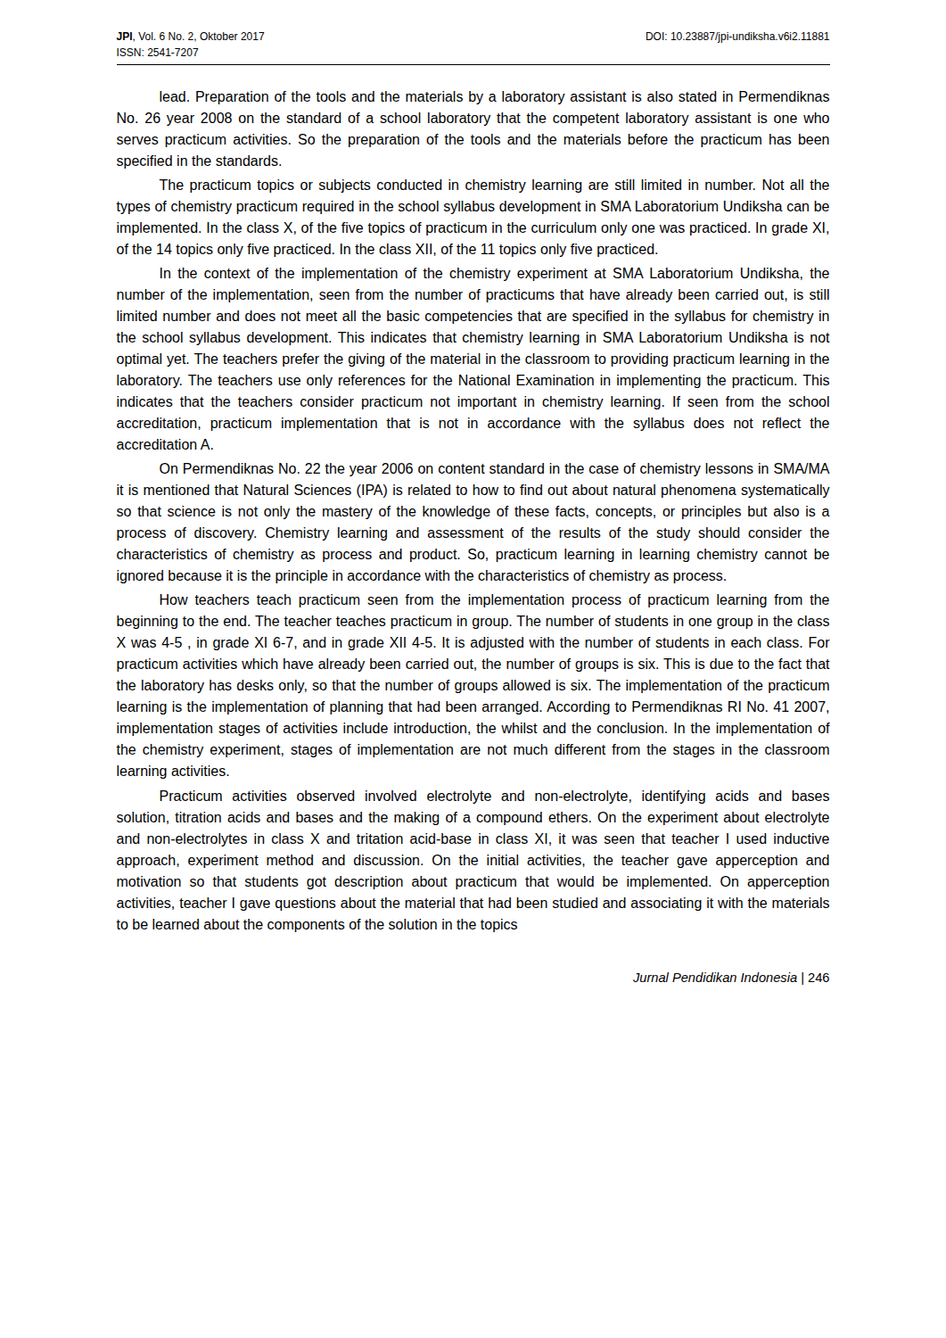JPI, Vol. 6 No. 2, Oktober 2017
ISSN: 2541-7207
DOI: 10.23887/jpi-undiksha.v6i2.11881
lead. Preparation of the tools and the materials by a laboratory assistant is also stated in Permendiknas No. 26 year 2008 on the standard of a school laboratory that the competent laboratory assistant is one who serves practicum activities. So the preparation of the tools and the materials before the practicum has been specified in the standards.
The practicum topics or subjects conducted in chemistry learning are still limited in number. Not all the types of chemistry practicum required in the school syllabus development in SMA Laboratorium Undiksha can be implemented. In the class X, of the five topics of practicum in the curriculum only one was practiced. In grade XI, of the 14 topics only five practiced. In the class XII, of the 11 topics only five practiced.
In the context of the implementation of the chemistry experiment at SMA Laboratorium Undiksha, the number of the implementation, seen from the number of practicums that have already been carried out, is still limited number and does not meet all the basic competencies that are specified in the syllabus for chemistry in the school syllabus development. This indicates that chemistry learning in SMA Laboratorium Undiksha is not optimal yet. The teachers prefer the giving of the material in the classroom to providing practicum learning in the laboratory. The teachers use only references for the National Examination in implementing the practicum. This indicates that the teachers consider practicum not important in chemistry learning. If seen from the school accreditation, practicum implementation that is not in accordance with the syllabus does not reflect the accreditation A.
On Permendiknas No. 22 the year 2006 on content standard in the case of chemistry lessons in SMA/MA it is mentioned that Natural Sciences (IPA) is related to how to find out about natural phenomena systematically so that science is not only the mastery of the knowledge of these facts, concepts, or principles but also is a process of discovery. Chemistry learning and assessment of the results of the study should consider the characteristics of chemistry as process and product. So, practicum learning in learning chemistry cannot be ignored because it is the principle in accordance with the characteristics of chemistry as process.
How teachers teach practicum seen from the implementation process of practicum learning from the beginning to the end. The teacher teaches practicum in group. The number of students in one group in the class X was 4-5 , in grade XI 6-7, and in grade XII 4-5. It is adjusted with the number of students in each class. For practicum activities which have already been carried out, the number of groups is six. This is due to the fact that the laboratory has desks only, so that the number of groups allowed is six. The implementation of the practicum learning is the implementation of planning that had been arranged. According to Permendiknas RI No. 41 2007, implementation stages of activities include introduction, the whilst and the conclusion. In the implementation of the chemistry experiment, stages of implementation are not much different from the stages in the classroom learning activities.
Practicum activities observed involved electrolyte and non-electrolyte, identifying acids and bases solution, titration acids and bases and the making of a compound ethers. On the experiment about electrolyte and non-electrolytes in class X and tritation acid-base in class XI, it was seen that teacher I used inductive approach, experiment method and discussion. On the initial activities, the teacher gave apperception and motivation so that students got description about practicum that would be implemented. On apperception activities, teacher I gave questions about the material that had been studied and associating it with the materials to be learned about the components of the solution in the topics
Jurnal Pendidikan Indonesia | 246